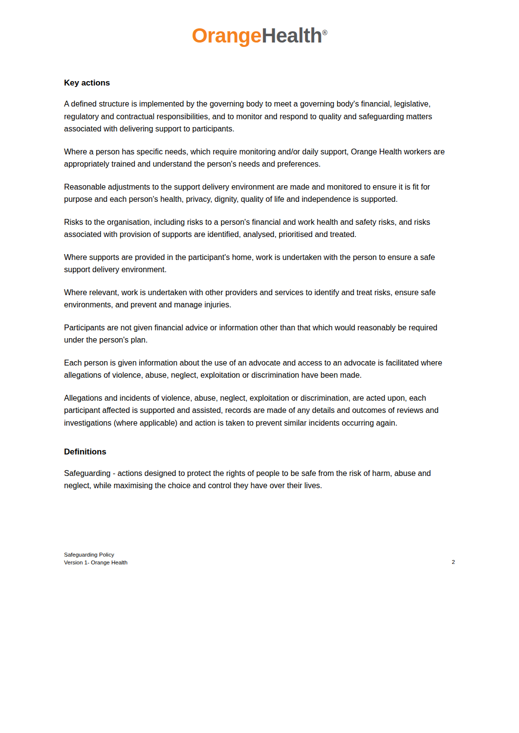Orange Health®
Key actions
A defined structure is implemented by the governing body to meet a governing body's financial, legislative, regulatory and contractual responsibilities, and to monitor and respond to quality and safeguarding matters associated with delivering support to participants.
Where a person has specific needs, which require monitoring and/or daily support, Orange Health workers are appropriately trained and understand the person's needs and preferences.
Reasonable adjustments to the support delivery environment are made and monitored to ensure it is fit for purpose and each person's health, privacy, dignity, quality of life and independence is supported.
Risks to the organisation, including risks to a person's financial and work health and safety risks, and risks associated with provision of supports are identified, analysed, prioritised and treated.
Where supports are provided in the participant's home, work is undertaken with the person to ensure a safe support delivery environment.
Where relevant, work is undertaken with other providers and services to identify and treat risks, ensure safe environments, and prevent and manage injuries.
Participants are not given financial advice or information other than that which would reasonably be required under the person's plan.
Each person is given information about the use of an advocate and access to an advocate is facilitated where allegations of violence, abuse, neglect, exploitation or discrimination have been made.
Allegations and incidents of violence, abuse, neglect, exploitation or discrimination, are acted upon, each participant affected is supported and assisted, records are made of any details and outcomes of reviews and investigations (where applicable) and action is taken to prevent similar incidents occurring again.
Definitions
Safeguarding - actions designed to protect the rights of people to be safe from the risk of harm, abuse and neglect, while maximising the choice and control they have over their lives.
Safeguarding Policy
Version 1- Orange Health
2